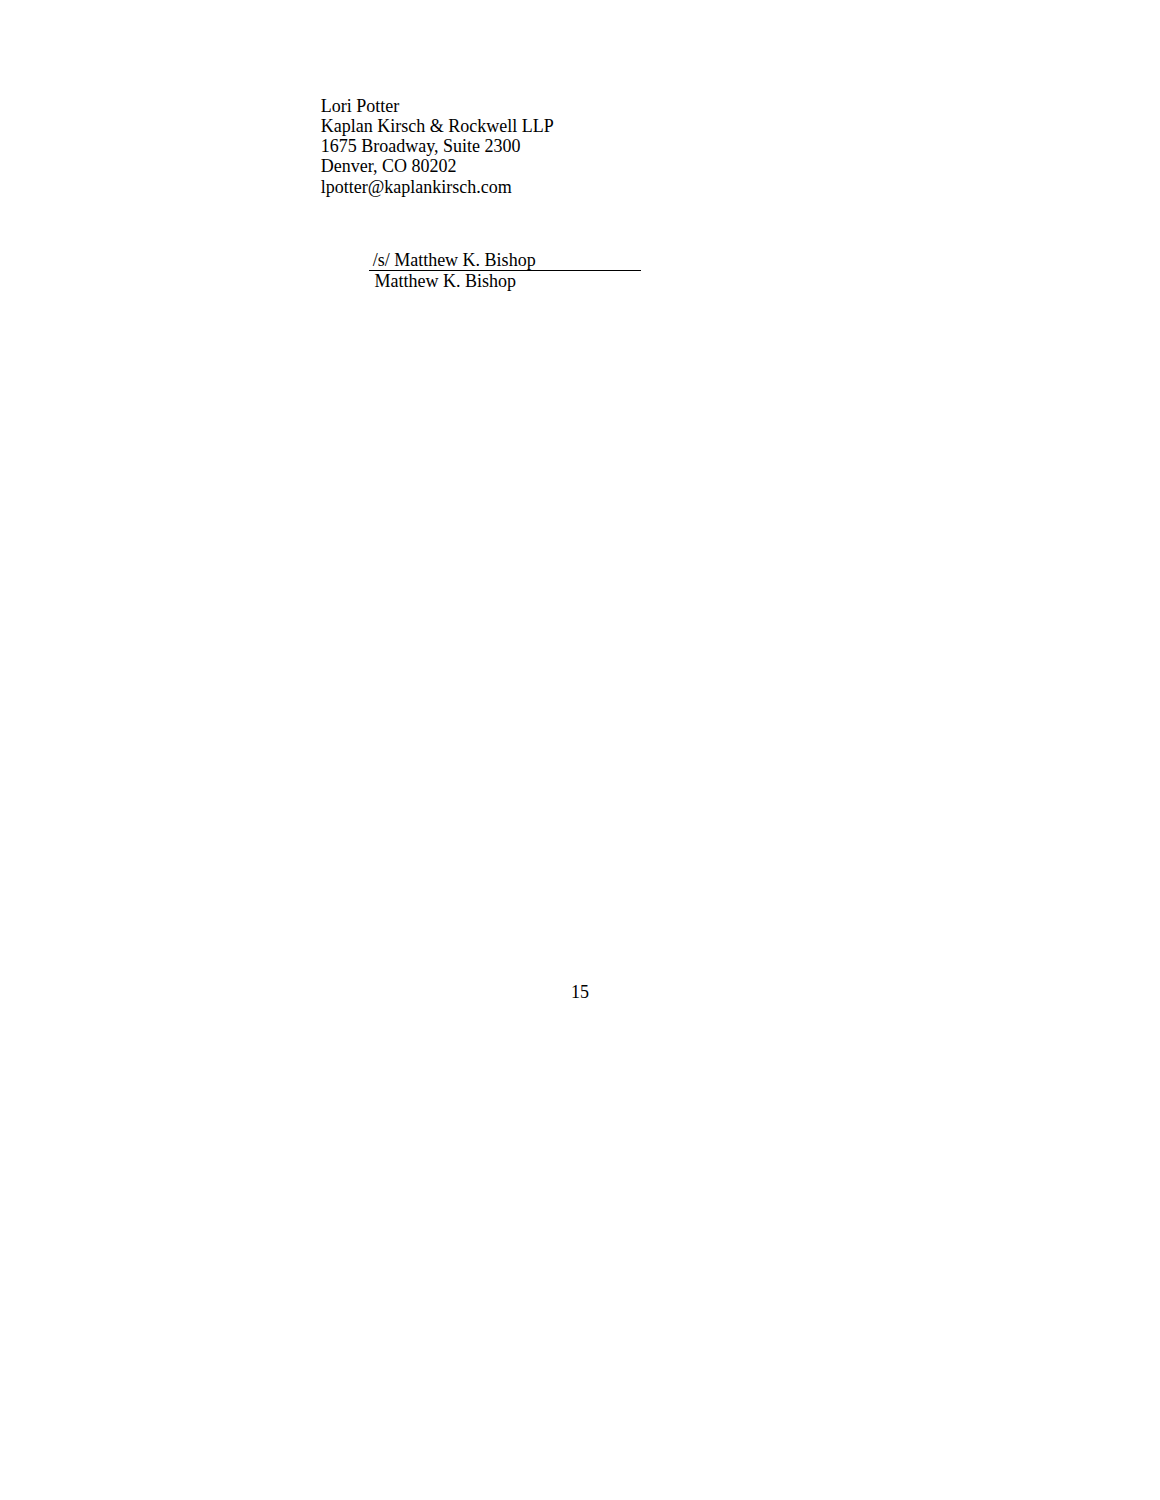Lori Potter Kaplan Kirsch & Rockwell LLP 1675 Broadway, Suite 2300 Denver, CO 80202 lpotter@kaplankirsch.com
/s/ Matthew K. Bishop
Matthew K. Bishop
15